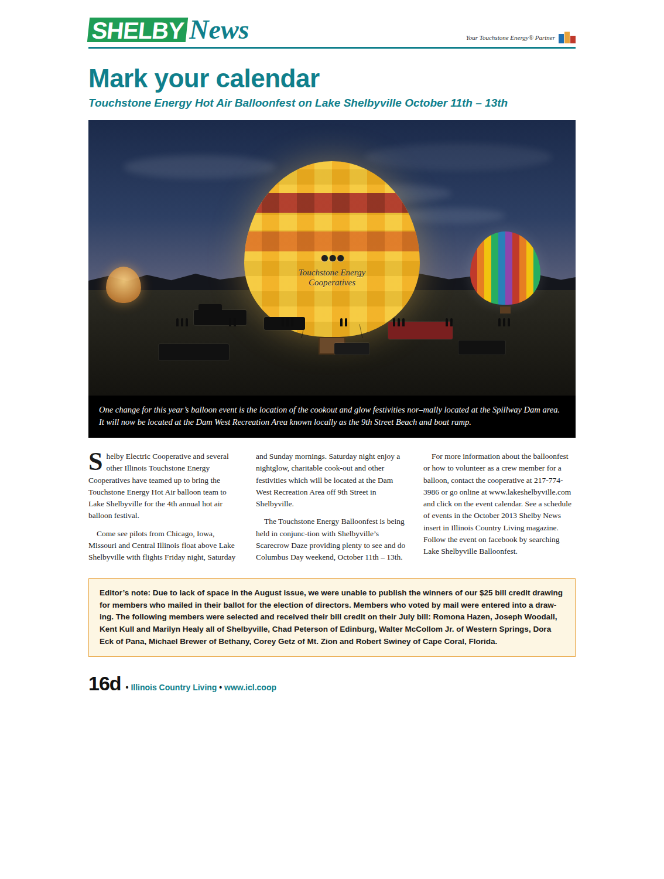SHELBY News
Your Touchstone Energy® Partner
Mark your calendar
Touchstone Energy Hot Air Balloonfest on Lake Shelbyville October 11th – 13th
●●● Touchstone Energy
Cooperatives
One change for this year’s balloon event is the location of the cookout and glow festivities nor–mally located at the Spillway Dam area. It will now be located at the Dam West Recreation Area known locally as the 9th Street Beach and boat ramp.
Shelby Electric Cooperative and several other Illinois Touchstone Energy Cooperatives have teamed up to bring the Touchstone Energy Hot Air balloon team to Lake Shelbyville for the 4th annual hot air balloon festival.
Come see pilots from Chicago, Iowa, Missouri and Central Illinois float above Lake Shelbyville with flights Friday night, Saturday and Sunday mornings. Saturday night enjoy a nightglow, charitable cook-out and other festivities which will be located at the Dam West Recreation Area off 9th Street in Shelbyville.
The Touchstone Energy Balloonfest is being held in conjunc-tion with Shelbyville’s Scarecrow Daze providing plenty to see and do Columbus Day weekend, October 11th – 13th.
For more information about the balloonfest or how to volunteer as a crew member for a balloon, contact the cooperative at 217-774-3986 or go online at www.lakeshelbyville.com and click on the event calendar. See a schedule of events in the October 2013 Shelby News insert in Illinois Country Living magazine. Follow the event on facebook by searching Lake Shelbyville Balloonfest.
Editor’s note: Due to lack of space in the August issue, we were unable to publish the winners of our $25 bill credit drawing for members who mailed in their ballot for the election of directors. Members who voted by mail were entered into a draw-ing. The following members were selected and received their bill credit on their July bill: Romona Hazen, Joseph Woodall, Kent Kull and Marilyn Healy all of Shelbyville, Chad Peterson of Edinburg, Walter McCollom Jr. of Western Springs, Dora Eck of Pana, Michael Brewer of Bethany, Corey Getz of Mt. Zion and Robert Swiney of Cape Coral, Florida.
16d • Illinois Country Living • www.icl.coop